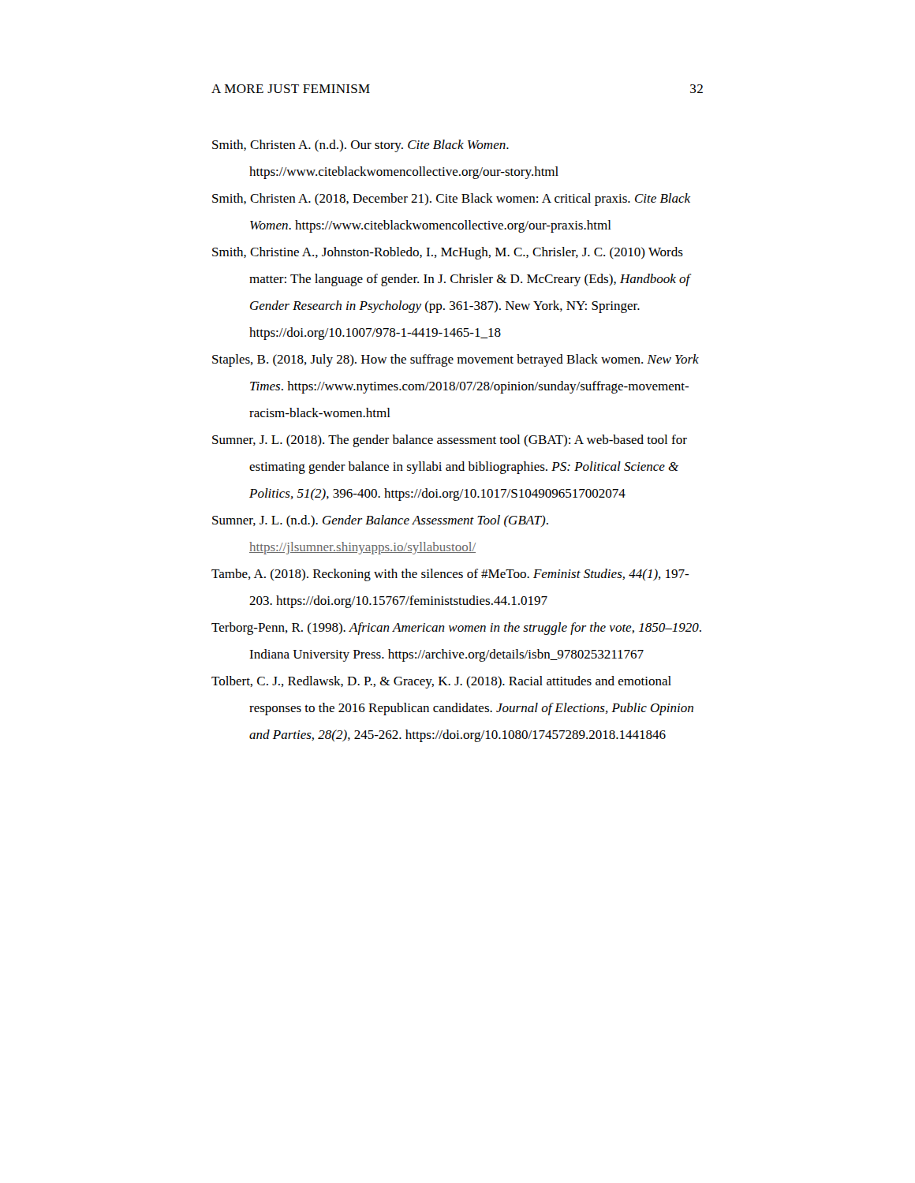A More Just Feminism 32
Smith, Christen A. (n.d.). Our story. Cite Black Women. https://www.citeblackwomencollective.org/our-story.html
Smith, Christen A. (2018, December 21). Cite Black women: A critical praxis. Cite Black Women. https://www.citeblackwomencollective.org/our-praxis.html
Smith, Christine A., Johnston-Robledo, I., McHugh, M. C., Chrisler, J. C. (2010) Words matter: The language of gender. In J. Chrisler & D. McCreary (Eds), Handbook of Gender Research in Psychology (pp. 361-387). New York, NY: Springer. https://doi.org/10.1007/978-1-4419-1465-1_18
Staples, B. (2018, July 28). How the suffrage movement betrayed Black women. New York Times. https://www.nytimes.com/2018/07/28/opinion/sunday/suffrage-movement-racism-black-women.html
Sumner, J. L. (2018). The gender balance assessment tool (GBAT): A web-based tool for estimating gender balance in syllabi and bibliographies. PS: Political Science & Politics, 51(2), 396-400. https://doi.org/10.1017/S1049096517002074
Sumner, J. L. (n.d.). Gender Balance Assessment Tool (GBAT). https://jlsumner.shinyapps.io/syllabustool/
Tambe, A. (2018). Reckoning with the silences of #MeToo. Feminist Studies, 44(1), 197-203. https://doi.org/10.15767/feministstudies.44.1.0197
Terborg-Penn, R. (1998). African American women in the struggle for the vote, 1850–1920. Indiana University Press. https://archive.org/details/isbn_9780253211767
Tolbert, C. J., Redlawsk, D. P., & Gracey, K. J. (2018). Racial attitudes and emotional responses to the 2016 Republican candidates. Journal of Elections, Public Opinion and Parties, 28(2), 245-262. https://doi.org/10.1080/17457289.2018.1441846